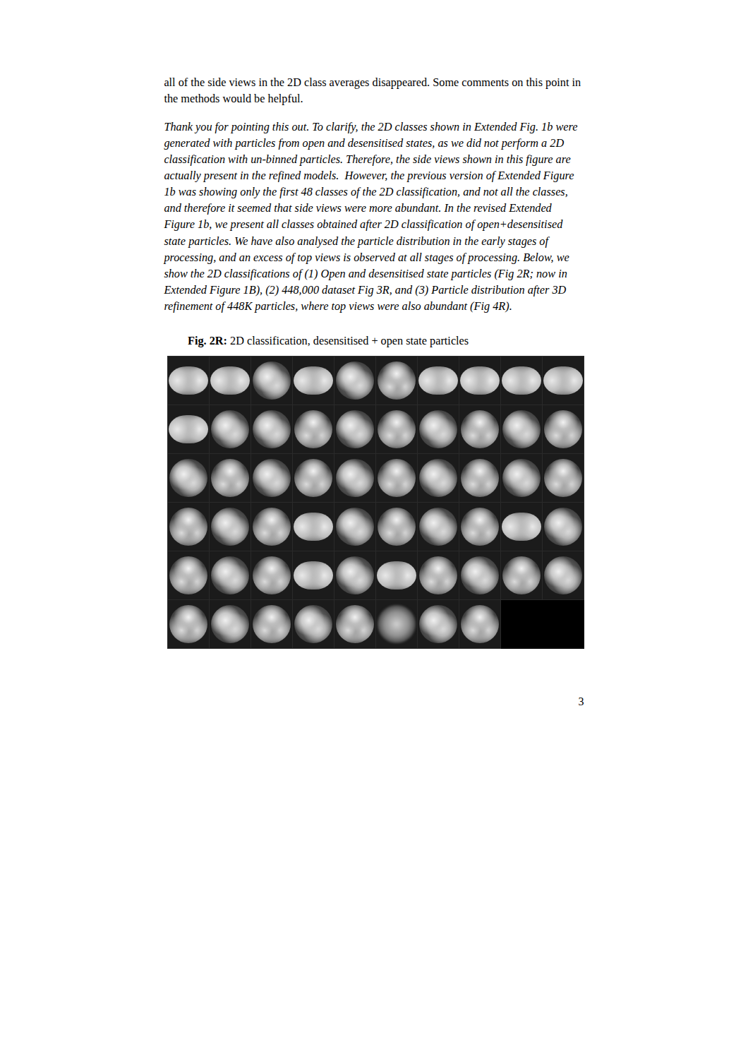all of the side views in the 2D class averages disappeared. Some comments on this point in the methods would be helpful.
Thank you for pointing this out. To clarify, the 2D classes shown in Extended Fig. 1b were generated with particles from open and desensitised states, as we did not perform a 2D classification with un-binned particles. Therefore, the side views shown in this figure are actually present in the refined models. However, the previous version of Extended Figure 1b was showing only the first 48 classes of the 2D classification, and not all the classes, and therefore it seemed that side views were more abundant. In the revised Extended Figure 1b, we present all classes obtained after 2D classification of open+desensitised state particles. We have also analysed the particle distribution in the early stages of processing, and an excess of top views is observed at all stages of processing. Below, we show the 2D classifications of (1) Open and desensitised state particles (Fig 2R; now in Extended Figure 1B), (2) 448,000 dataset Fig 3R, and (3) Particle distribution after 3D refinement of 448K particles, where top views were also abundant (Fig 4R).
Fig. 2R: 2D classification, desensitised + open state particles
3